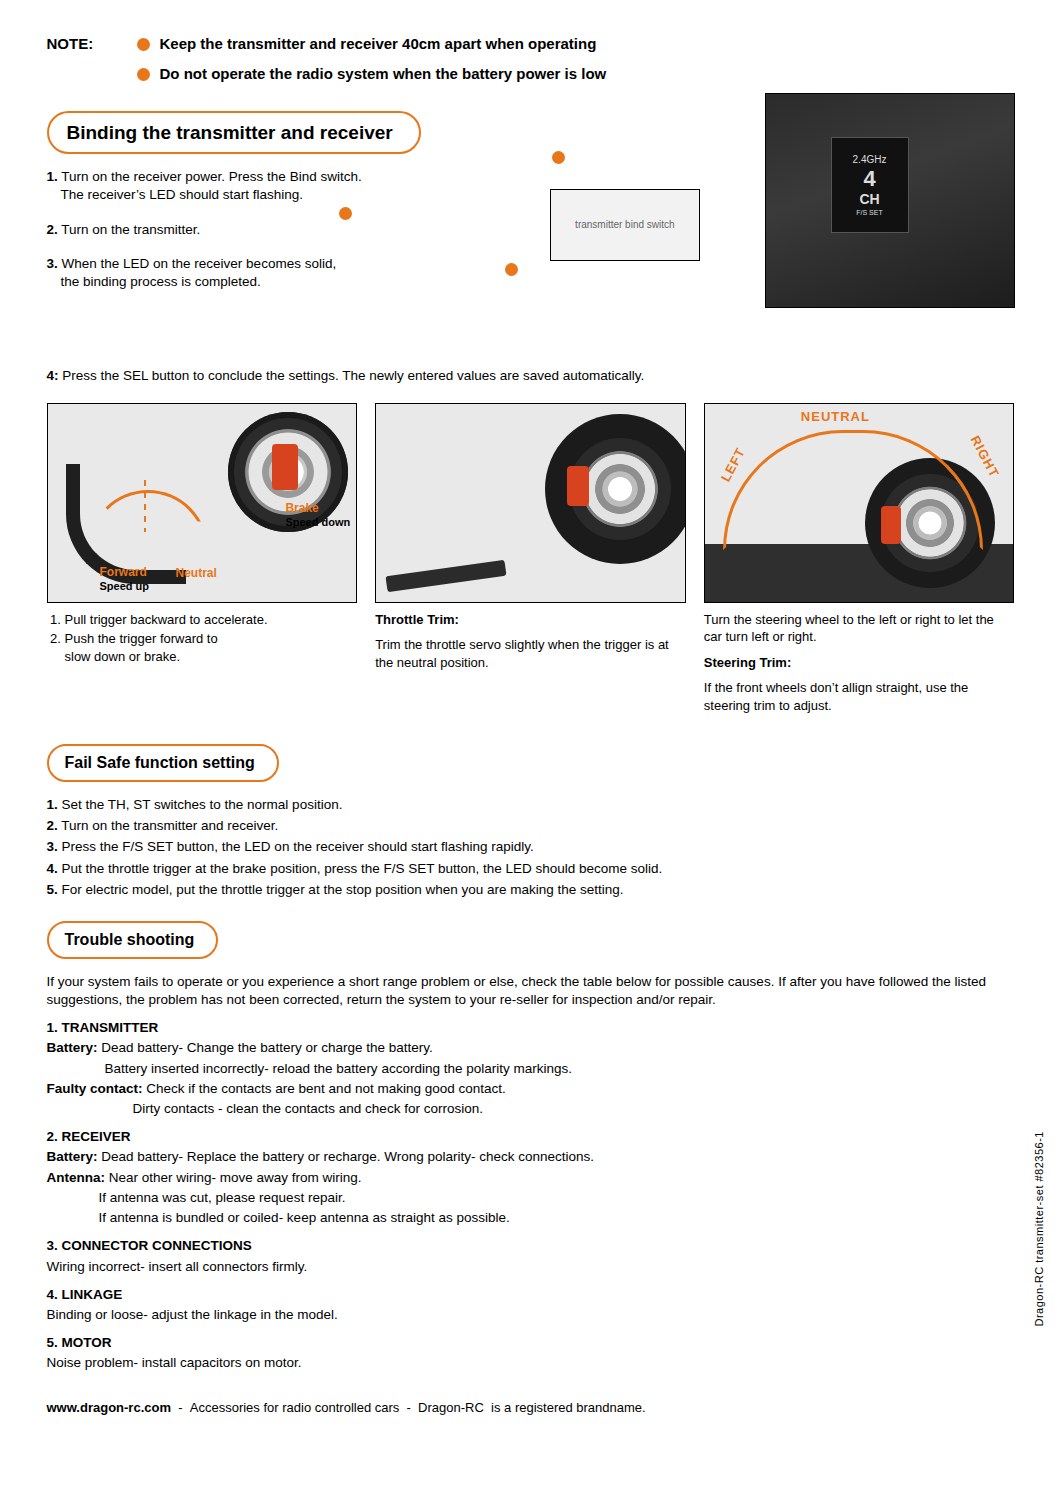NOTE:
Keep the transmitter and receiver 40cm apart when operating
Do not operate the radio system when the battery power is low
Binding the transmitter and receiver
2.4GHz 4 CH F/S SET
transmitter bind switch
1. Turn on the receiver power. Press the Bind switch. The receiver’s LED should start flashing.
2. Turn on the transmitter.
3. When the LED on the receiver becomes solid, the binding process is completed.
4: Press the SEL button to conclude the settings. The newly entered values are saved automatically.
BrakeSpeed down
ForwardSpeed up
Neutral
Pull trigger backward to accelerate.
Push the trigger forward to
slow down or brake.
Throttle Trim:
Trim the throttle servo slightly when the trigger is at the neutral position.
NEUTRAL
LEFT
RIGHT
Turn the steering wheel to the left or right to let the car turn left or right.
Steering Trim:
If the front wheels don’t allign straight, use the steering trim to adjust.
Fail Safe function setting
1. Set the TH, ST switches to the normal position.
2. Turn on the transmitter and receiver.
3. Press the F/S SET button, the LED on the receiver should start flashing rapidly.
4. Put the throttle trigger at the brake position, press the F/S SET button, the LED should become solid.
5. For electric model, put the throttle trigger at the stop position when you are making the setting.
Trouble shooting
If your system fails to operate or you experience a short range problem or else, check the table below for possible causes. If after you have followed the listed suggestions, the problem has not been corrected, return the system to your re-seller for inspection and/or repair.
1. TRANSMITTER
Battery: Dead battery- Change the battery or charge the battery.
Battery inserted incorrectly- reload the battery according the polarity markings.
Faulty contact: Check if the contacts are bent and not making good contact.
Dirty contacts - clean the contacts and check for corrosion.
2. RECEIVER
Battery: Dead battery- Replace the battery or recharge. Wrong polarity- check connections.
Antenna: Near other wiring- move away from wiring.
If antenna was cut, please request repair.
If antenna is bundled or coiled- keep antenna as straight as possible.
3. CONNECTOR CONNECTIONS
Wiring incorrect- insert all connectors firmly.
4. LINKAGE
Binding or loose- adjust the linkage in the model.
5. MOTOR
Noise problem- install capacitors on motor.
Dragon-RC transmitter-set #82356-1
www.dragon-rc.com - Accessories for radio controlled cars - Dragon-RC is a registered brandname.